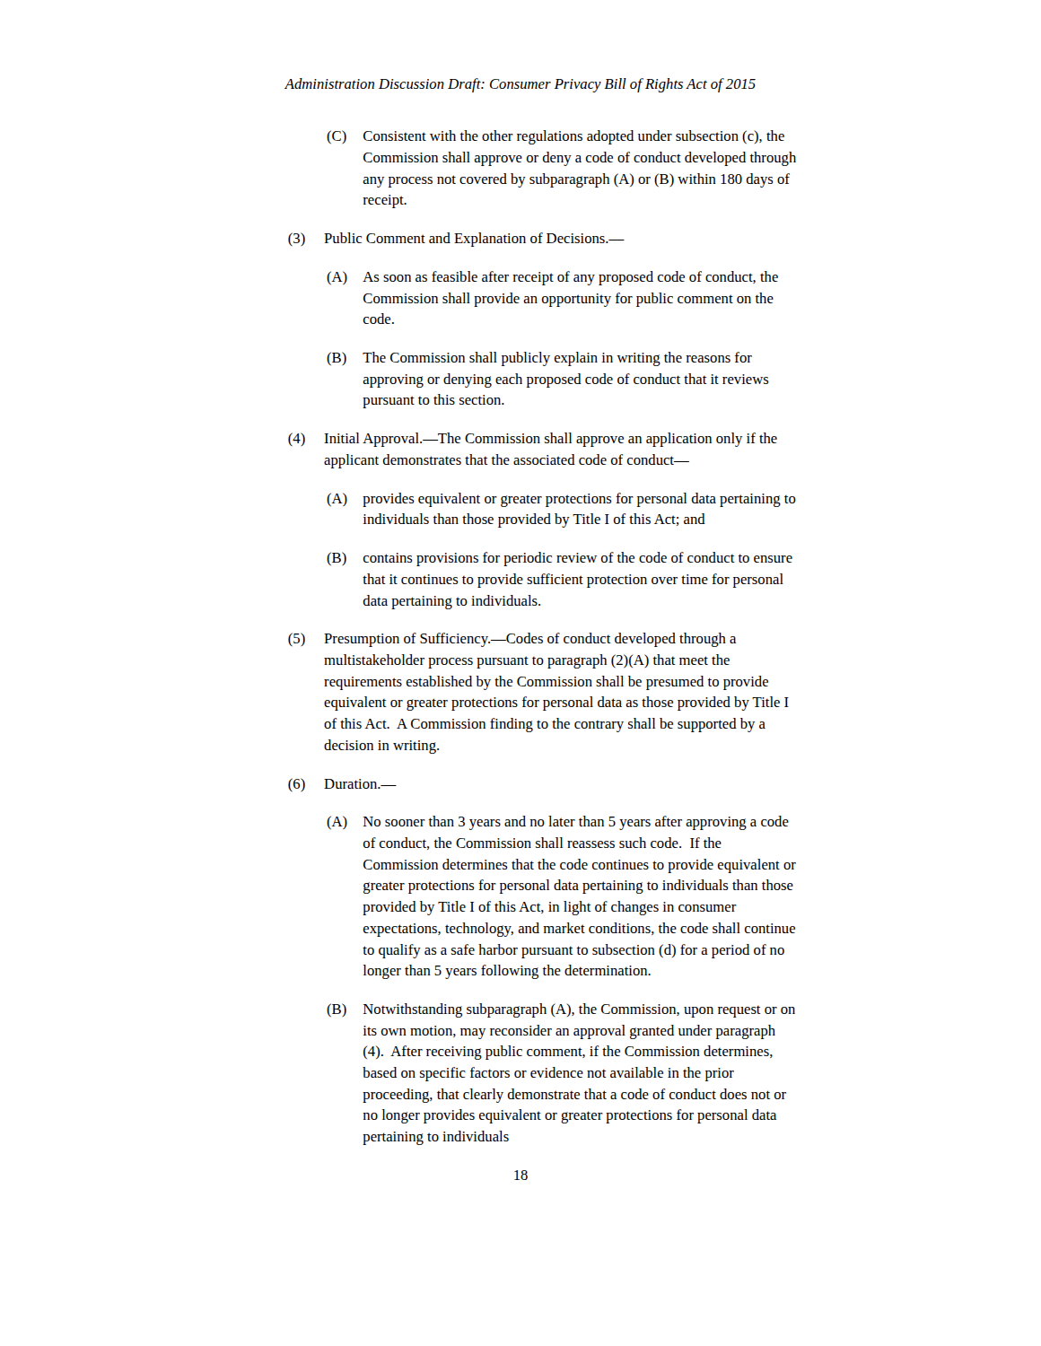Administration Discussion Draft: Consumer Privacy Bill of Rights Act of 2015
(C) Consistent with the other regulations adopted under subsection (c), the Commission shall approve or deny a code of conduct developed through any process not covered by subparagraph (A) or (B) within 180 days of receipt.
(3) Public Comment and Explanation of Decisions.—
(A) As soon as feasible after receipt of any proposed code of conduct, the Commission shall provide an opportunity for public comment on the code.
(B) The Commission shall publicly explain in writing the reasons for approving or denying each proposed code of conduct that it reviews pursuant to this section.
(4) Initial Approval.—The Commission shall approve an application only if the applicant demonstrates that the associated code of conduct—
(A) provides equivalent or greater protections for personal data pertaining to individuals than those provided by Title I of this Act; and
(B) contains provisions for periodic review of the code of conduct to ensure that it continues to provide sufficient protection over time for personal data pertaining to individuals.
(5) Presumption of Sufficiency.—Codes of conduct developed through a multistakeholder process pursuant to paragraph (2)(A) that meet the requirements established by the Commission shall be presumed to provide equivalent or greater protections for personal data as those provided by Title I of this Act. A Commission finding to the contrary shall be supported by a decision in writing.
(6) Duration.—
(A) No sooner than 3 years and no later than 5 years after approving a code of conduct, the Commission shall reassess such code. If the Commission determines that the code continues to provide equivalent or greater protections for personal data pertaining to individuals than those provided by Title I of this Act, in light of changes in consumer expectations, technology, and market conditions, the code shall continue to qualify as a safe harbor pursuant to subsection (d) for a period of no longer than 5 years following the determination.
(B) Notwithstanding subparagraph (A), the Commission, upon request or on its own motion, may reconsider an approval granted under paragraph (4). After receiving public comment, if the Commission determines, based on specific factors or evidence not available in the prior proceeding, that clearly demonstrate that a code of conduct does not or no longer provides equivalent or greater protections for personal data pertaining to individuals
18